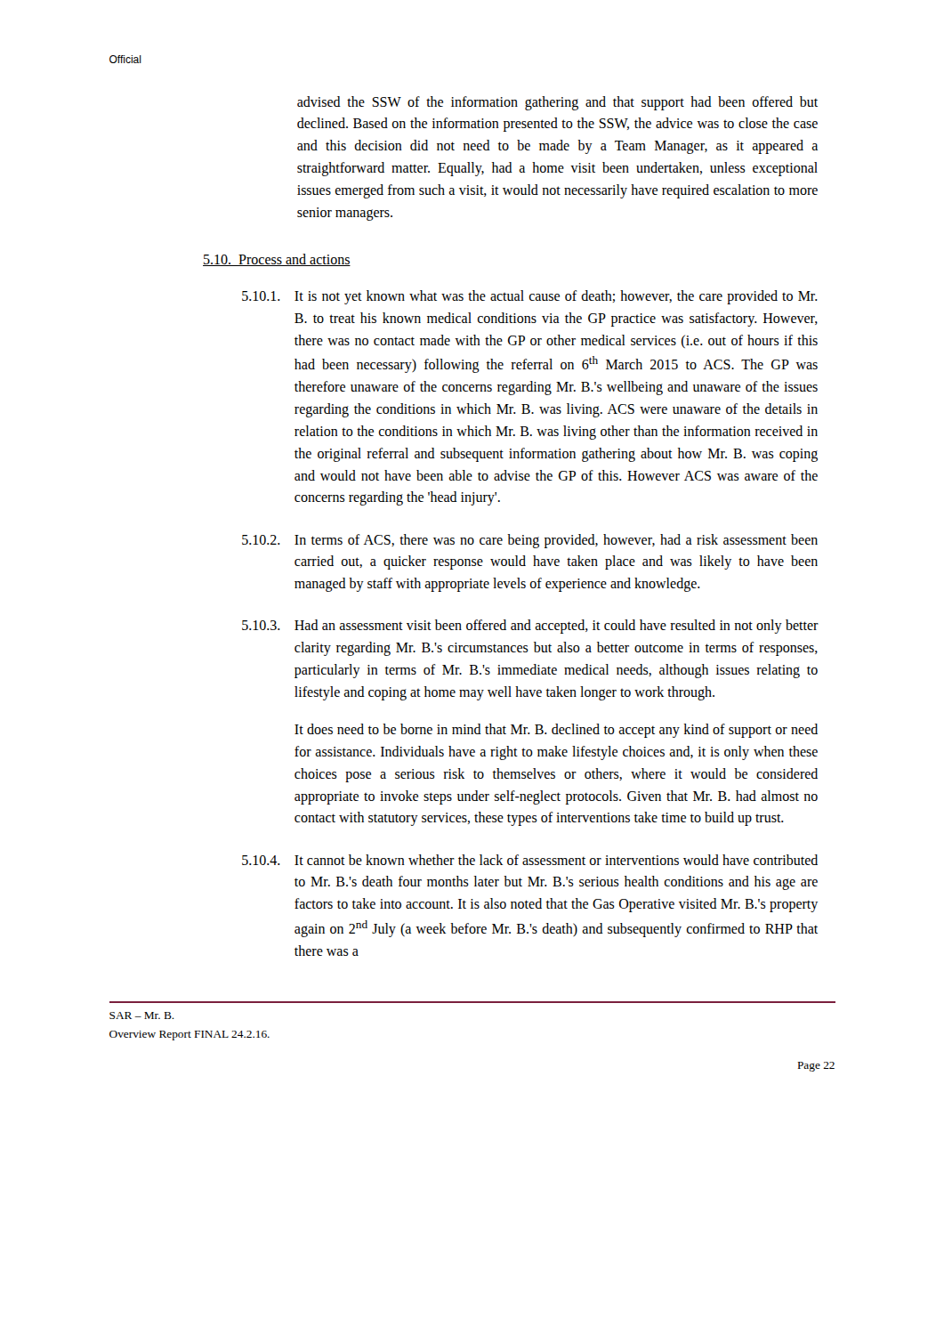Official
advised the SSW of the information gathering and that support had been offered but declined. Based on the information presented to the SSW, the advice was to close the case and this decision did not need to be made by a Team Manager, as it appeared a straightforward matter. Equally, had a home visit been undertaken, unless exceptional issues emerged from such a visit, it would not necessarily have required escalation to more senior managers.
5.10. Process and actions
5.10.1.
It is not yet known what was the actual cause of death; however, the care provided to Mr. B. to treat his known medical conditions via the GP practice was satisfactory. However, there was no contact made with the GP or other medical services (i.e. out of hours if this had been necessary) following the referral on 6th March 2015 to ACS. The GP was therefore unaware of the concerns regarding Mr. B.'s wellbeing and unaware of the issues regarding the conditions in which Mr. B. was living. ACS were unaware of the details in relation to the conditions in which Mr. B. was living other than the information received in the original referral and subsequent information gathering about how Mr. B. was coping and would not have been able to advise the GP of this. However ACS was aware of the concerns regarding the 'head injury'.
5.10.2.
In terms of ACS, there was no care being provided, however, had a risk assessment been carried out, a quicker response would have taken place and was likely to have been managed by staff with appropriate levels of experience and knowledge.
5.10.3.
Had an assessment visit been offered and accepted, it could have resulted in not only better clarity regarding Mr. B.'s circumstances but also a better outcome in terms of responses, particularly in terms of Mr. B.'s immediate medical needs, although issues relating to lifestyle and coping at home may well have taken longer to work through.
It does need to be borne in mind that Mr. B. declined to accept any kind of support or need for assistance. Individuals have a right to make lifestyle choices and, it is only when these choices pose a serious risk to themselves or others, where it would be considered appropriate to invoke steps under self-neglect protocols. Given that Mr. B. had almost no contact with statutory services, these types of interventions take time to build up trust.
5.10.4.
It cannot be known whether the lack of assessment or interventions would have contributed to Mr. B.'s death four months later but Mr. B.'s serious health conditions and his age are factors to take into account. It is also noted that the Gas Operative visited Mr. B.'s property again on 2nd July (a week before Mr. B.'s death) and subsequently confirmed to RHP that there was a
SAR – Mr. B.
Overview Report FINAL 24.2.16.
Page 22